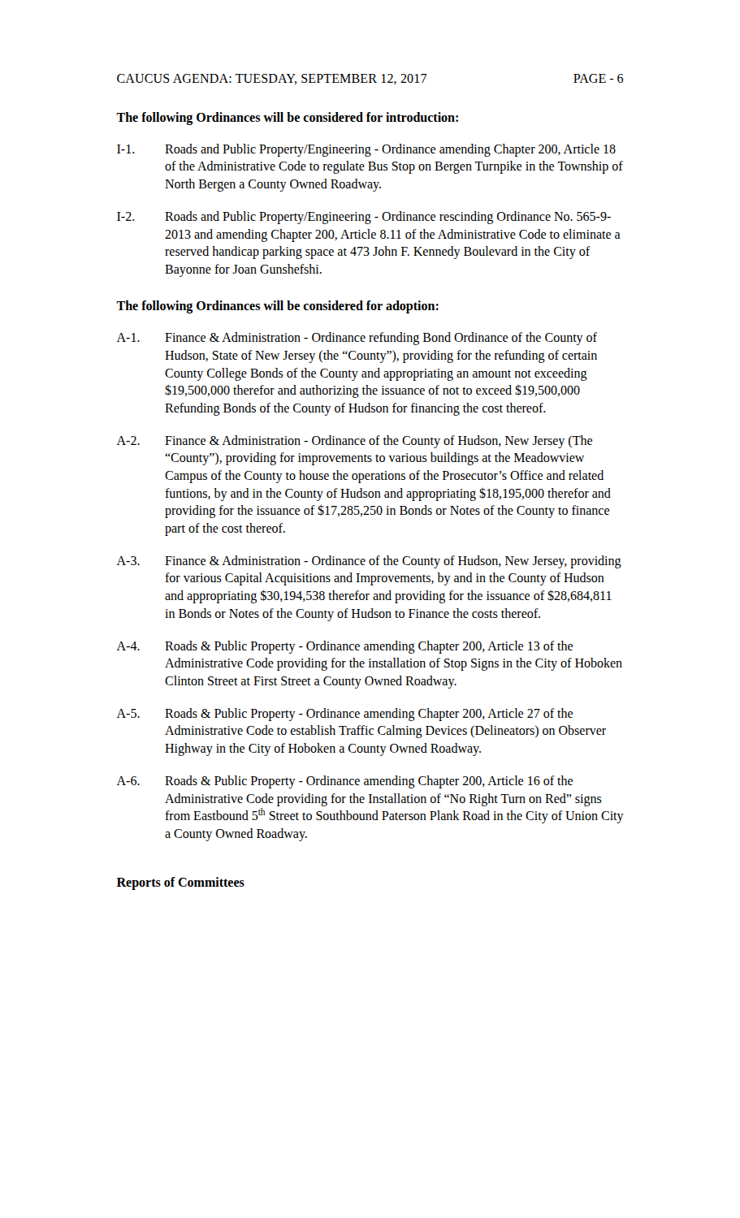CAUCUS AGENDA: TUESDAY, SEPTEMBER 12, 2017
PAGE - 6
The following Ordinances will be considered for introduction:
I-1.
Roads and Public Property/Engineering - Ordinance amending Chapter 200, Article 18 of the Administrative Code to regulate Bus Stop on Bergen Turnpike in the Township of North Bergen a County Owned Roadway.
I-2.
Roads and Public Property/Engineering - Ordinance rescinding Ordinance No. 565-9-2013 and amending Chapter 200, Article 8.11 of the Administrative Code to eliminate a reserved handicap parking space at 473 John F. Kennedy Boulevard in the City of Bayonne for Joan Gunshefshi.
The following Ordinances will be considered for adoption:
A-1.
Finance & Administration - Ordinance refunding Bond Ordinance of the County of Hudson, State of New Jersey (the “County”), providing for the refunding of certain County College Bonds of the County and appropriating an amount not exceeding $19,500,000 therefor and authorizing the issuance of not to exceed $19,500,000 Refunding Bonds of the County of Hudson for financing the cost thereof.
A-2.
Finance & Administration - Ordinance of the County of Hudson, New Jersey (The “County”), providing for improvements to various buildings at the Meadowview Campus of the County to house the operations of the Prosecutor’s Office and related funtions, by and in the County of Hudson and appropriating $18,195,000 therefor and providing for the issuance of $17,285,250 in Bonds or Notes of the County to finance part of the cost thereof.
A-3.
Finance & Administration - Ordinance of the County of Hudson, New Jersey, providing for various Capital Acquisitions and Improvements, by and in the County of Hudson and appropriating $30,194,538 therefor and providing for the issuance of $28,684,811 in Bonds or Notes of the County of Hudson to Finance the costs thereof.
A-4.
Roads & Public Property - Ordinance amending Chapter 200, Article 13 of the Administrative Code providing for the installation of Stop Signs in the City of Hoboken Clinton Street at First Street a County Owned Roadway.
A-5.
Roads & Public Property - Ordinance amending Chapter 200, Article 27 of the Administrative Code to establish Traffic Calming Devices (Delineators) on Observer Highway in the City of Hoboken a County Owned Roadway.
A-6.
Roads & Public Property - Ordinance amending Chapter 200, Article 16 of the Administrative Code providing for the Installation of “No Right Turn on Red” signs from Eastbound 5th Street to Southbound Paterson Plank Road in the City of Union City a County Owned Roadway.
Reports of Committees